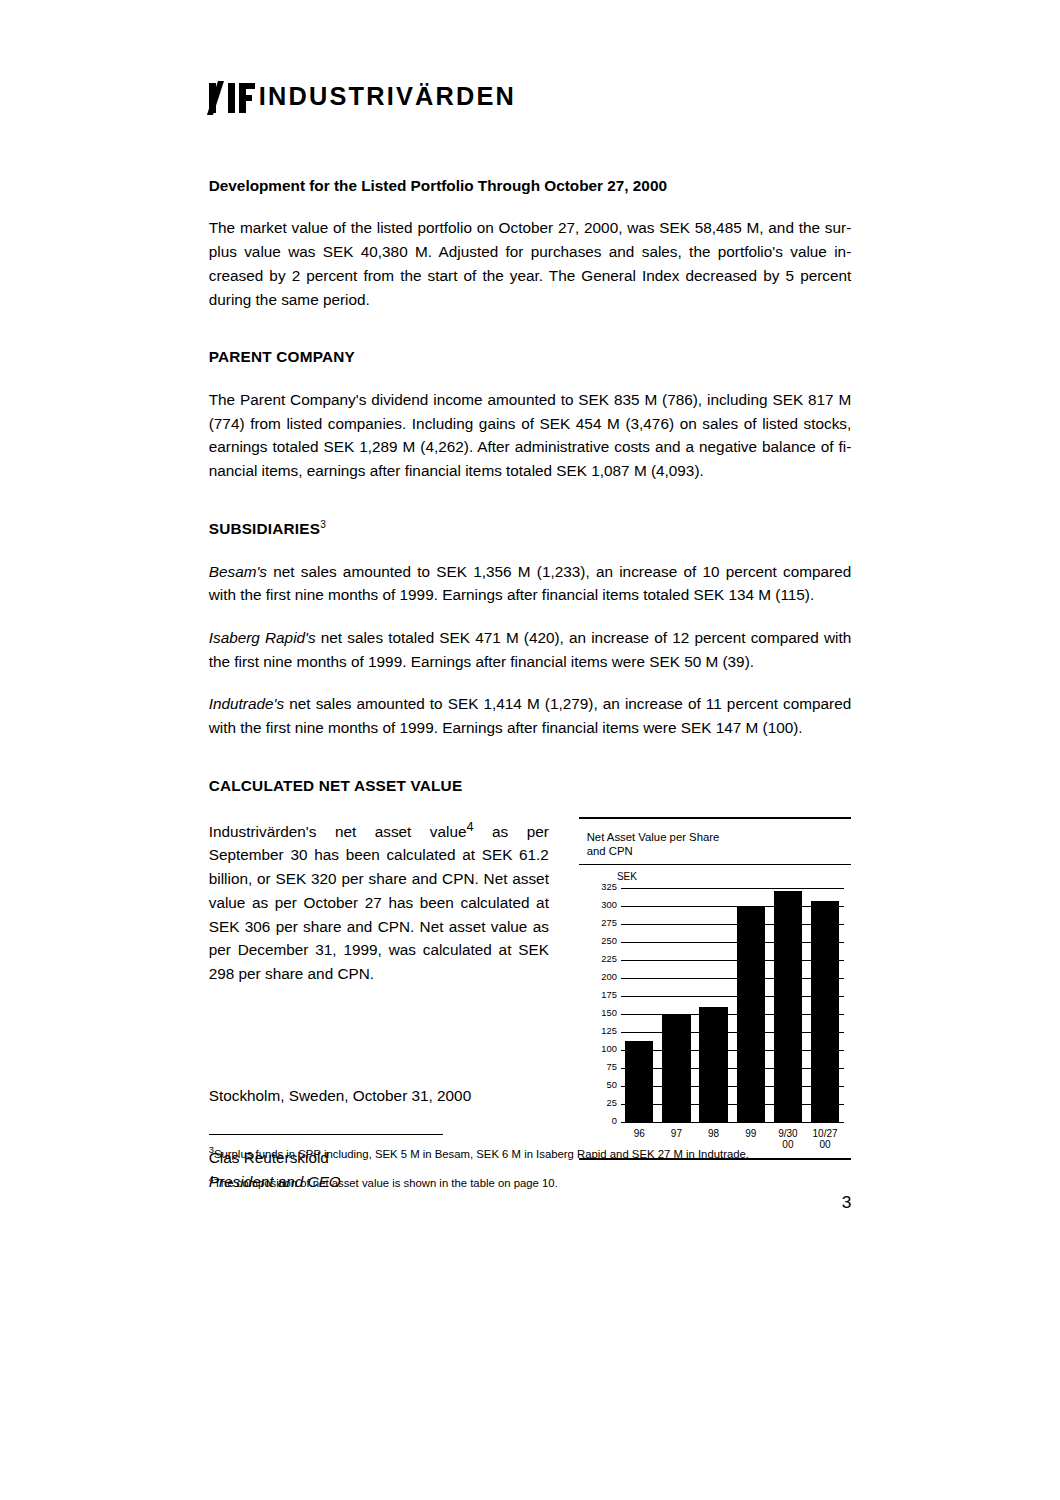INDUSTRIVÄRDEN
Development for the Listed Portfolio Through October 27, 2000
The market value of the listed portfolio on October 27, 2000, was SEK 58,485 M, and the surplus value was SEK 40,380 M. Adjusted for purchases and sales, the portfolio's value increased by 2 percent from the start of the year. The General Index decreased by 5 percent during the same period.
PARENT COMPANY
The Parent Company's dividend income amounted to SEK 835 M (786), including SEK 817 M (774) from listed companies. Including gains of SEK 454 M (3,476) on sales of listed stocks, earnings totaled SEK 1,289 M (4,262). After administrative costs and a negative balance of financial items, earnings after financial items totaled SEK 1,087 M (4,093).
SUBSIDIARIES3
Besam's net sales amounted to SEK 1,356 M (1,233), an increase of 10 percent compared with the first nine months of 1999. Earnings after financial items totaled SEK 134 M (115).
Isaberg Rapid's net sales totaled SEK 471 M (420), an increase of 12 percent compared with the first nine months of 1999. Earnings after financial items were SEK 50 M (39).
Indutrade's net sales amounted to SEK 1,414 M (1,279), an increase of 11 percent compared with the first nine months of 1999. Earnings after financial items were SEK 147 M (100).
CALCULATED NET ASSET VALUE
Industrivärden's net asset value4 as per September 30 has been calculated at SEK 61.2 billion, or SEK 320 per share and CPN. Net asset value as per October 27 has been calculated at SEK 306 per share and CPN. Net asset value as per December 31, 1999, was calculated at SEK 298 per share and CPN.
Stockholm, Sweden, October 31, 2000
Clas Reuterskiöld
President and CEO
Net Asset Value per Share
and CPN
SEK
325 300 275 250 225 200 175 150 125 100 75 50 25 0
96
97
98
99
9/30
00
10/27
00
3Surplus funds in SPP including, SEK 5 M in Besam, SEK 6 M in Isaberg Rapid and SEK 27 M in Indutrade.
4The composition of net asset value is shown in the table on page 10.
3